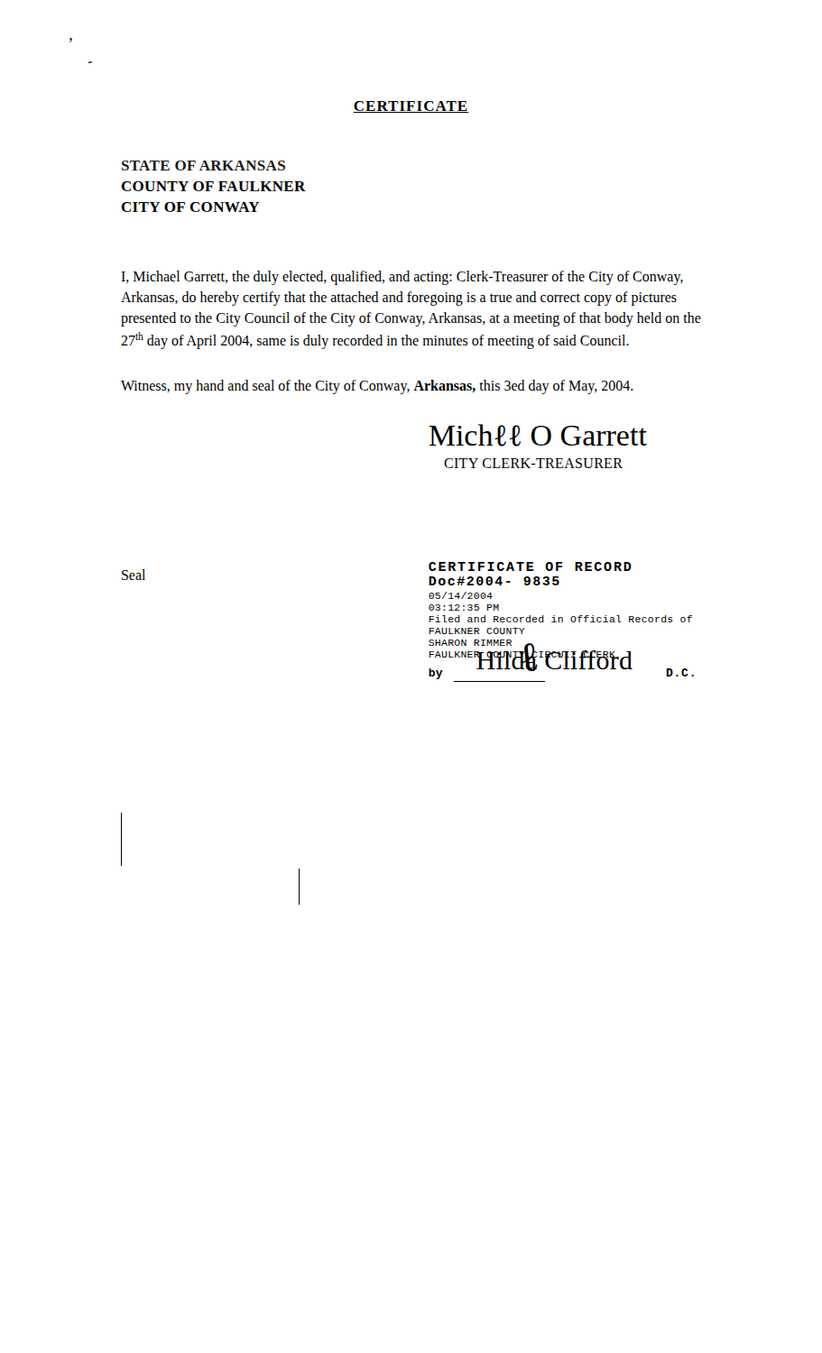, -
CERTIFICATE
STATE OF ARKANSAS
COUNTY OF FAULKNER
CITY OF CONWAY
I, Michael Garrett, the duly elected, qualified, and acting: Clerk-Treasurer of the City of Conway, Arkansas, do hereby certify that the attached and foregoing is a true and correct copy of pictures presented to the City Council of the City of Conway, Arkansas, at a meeting of that body held on the 27th day of April 2004, same is duly recorded in the minutes of meeting of said Council.
Witness, my hand and seal of the City of Conway, Arkansas, this 3ed day of May, 2004.
Michℓℓ O Garrett
CITY CLERK-TREASURER
Seal
CERTIFICATE OF RECORD
Doc#2004- 9835
05/14/2004
03:12:35 PM
Filed and Recorded in Official Records of
FAULKNER COUNTY
SHARON RIMMER
FAULKNER COUNTY CIRCUIT CLERK
by Hilda Clifford ℓ D.C.